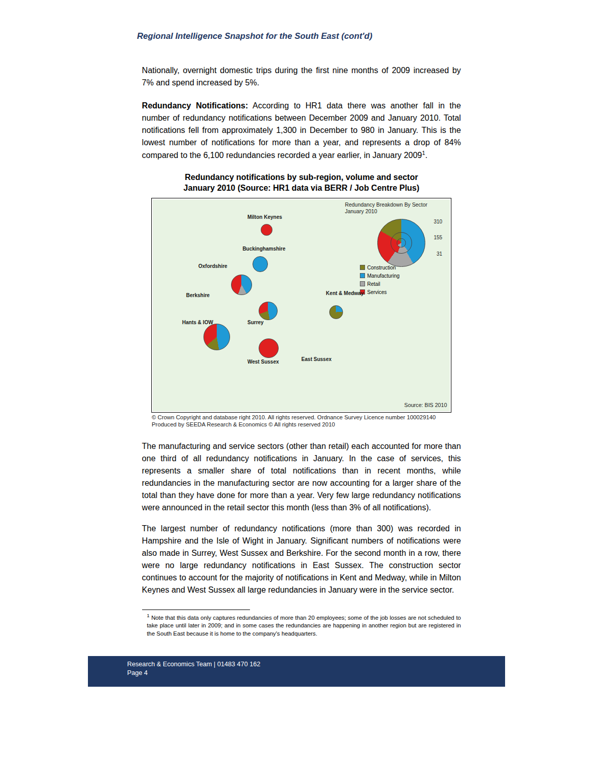Regional Intelligence Snapshot for the South East (cont'd)
Nationally, overnight domestic trips during the first nine months of 2009 increased by 7% and spend increased by 5%.
Redundancy Notifications: According to HR1 data there was another fall in the number of redundancy notifications between December 2009 and January 2010. Total notifications fell from approximately 1,300 in December to 980 in January. This is the lowest number of notifications for more than a year, and represents a drop of 84% compared to the 6,100 redundancies recorded a year earlier, in January 20091.
Redundancy notifications by sub-region, volume and sector
January 2010 (Source: HR1 data via BERR / Job Centre Plus)
Redundancy Breakdown By Sector
January 2010
310
155
31
Construction
Manufacturing
Retail
Services
Milton Keynes
Buckinghamshire
Oxfordshire
Berkshire
Kent & Medway
Hants & IOW
Surrey
West Sussex
East Sussex
Source: BIS 2010
© Crown Copyright and database right 2010. All rights reserved. Ordnance Survey Licence number 100029140
Produced by SEEDA Research & Economics © All rights reserved 2010
The manufacturing and service sectors (other than retail) each accounted for more than one third of all redundancy notifications in January. In the case of services, this represents a smaller share of total notifications than in recent months, while redundancies in the manufacturing sector are now accounting for a larger share of the total than they have done for more than a year. Very few large redundancy notifications were announced in the retail sector this month (less than 3% of all notifications).
The largest number of redundancy notifications (more than 300) was recorded in Hampshire and the Isle of Wight in January. Significant numbers of notifications were also made in Surrey, West Sussex and Berkshire. For the second month in a row, there were no large redundancy notifications in East Sussex. The construction sector continues to account for the majority of notifications in Kent and Medway, while in Milton Keynes and West Sussex all large redundancies in January were in the service sector.
1 Note that this data only captures redundancies of more than 20 employees; some of the job losses are not scheduled to take place until later in 2009; and in some cases the redundancies are happening in another region but are registered in the South East because it is home to the company's headquarters.
Research & Economics Team | 01483 470 162
Page 4